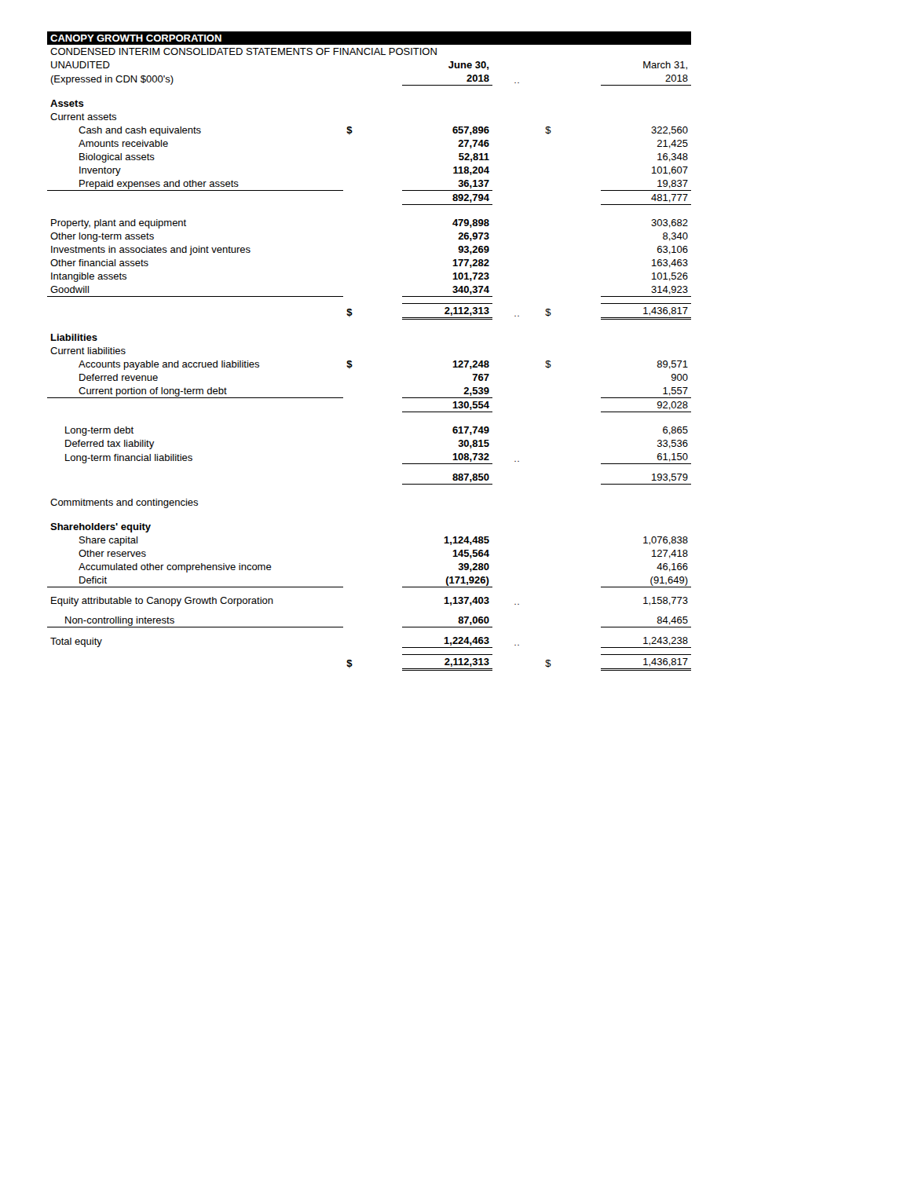| CANOPY GROWTH CORPORATION |
| CONDENSED INTERIM CONSOLIDATED STATEMENTS OF FINANCIAL POSITION |
| UNAUDITED | | June 30, | | | March 31, |
| (Expressed in CDN $000's) | | 2018 | .. | | 2018 |
| Assets | | | | | |
| Current assets | | | | | |
| Cash and cash equivalents | $ | 657,896 | | $ | 322,560 |
| Amounts receivable | | 27,746 | | | 21,425 |
| Biological assets | | 52,811 | | | 16,348 |
| Inventory | | 118,204 | | | 101,607 |
| Prepaid expenses and other assets | | 36,137 | | | 19,837 |
| | | 892,794 | | | 481,777 |
| Property, plant and equipment | | 479,898 | | | 303,682 |
| Other long-term assets | | 26,973 | | | 8,340 |
| Investments in associates and joint ventures | | 93,269 | | | 63,106 |
| Other financial assets | | 177,282 | | | 163,463 |
| Intangible assets | | 101,723 | | | 101,526 |
| Goodwill | | 340,374 | | | 314,923 |
| | $ | 2,112,313 | .. | $ | 1,436,817 |
| Liabilities | | | | | |
| Current liabilities | | | | | |
| Accounts payable and accrued liabilities | $ | 127,248 | | $ | 89,571 |
| Deferred revenue | | 767 | | | 900 |
| Current portion of long-term debt | | 2,539 | | | 1,557 |
| | | 130,554 | | | 92,028 |
| Long-term debt | | 617,749 | | | 6,865 |
| Deferred tax liability | | 30,815 | | | 33,536 |
| Long-term financial liabilities | | 108,732 | .. | | 61,150 |
| | | 887,850 | | | 193,579 |
| Commitments and contingencies | | | | | |
| Shareholders' equity | | | | | |
| Share capital | | 1,124,485 | | | 1,076,838 |
| Other reserves | | 145,564 | | | 127,418 |
| Accumulated other comprehensive income | | 39,280 | | | 46,166 |
| Deficit | | (171,926) | | | (91,649) |
| Equity attributable to Canopy Growth Corporation | | 1,137,403 | .. | | 1,158,773 |
| Non-controlling interests | | 87,060 | | | 84,465 |
| Total equity | | 1,224,463 | .. | | 1,243,238 |
| | $ | 2,112,313 | | $ | 1,436,817 |